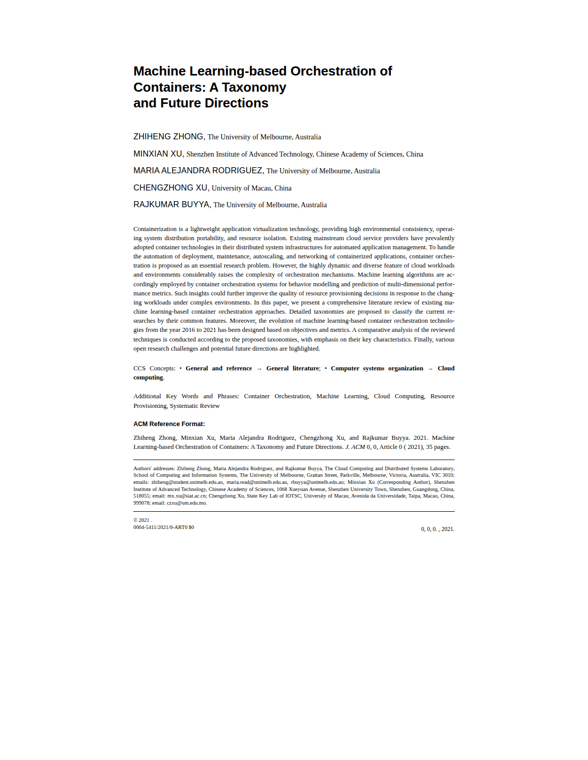Machine Learning-based Orchestration of Containers: A Taxonomy
and Future Directions
ZHIHENG ZHONG, The University of Melbourne, Australia
MINXIAN XU, Shenzhen Institute of Advanced Technology, Chinese Academy of Sciences, China
MARIA ALEJANDRA RODRIGUEZ, The University of Melbourne, Australia
CHENGZHONG XU, University of Macau, China
RAJKUMAR BUYYA, The University of Melbourne, Australia
Containerization is a lightweight application virtualization technology, providing high environmental consistency, operating system distribution portability, and resource isolation. Existing mainstream cloud service providers have prevalently adopted container technologies in their distributed system infrastructures for automated application management. To handle the automation of deployment, maintenance, autoscaling, and networking of containerized applications, container orchestration is proposed as an essential research problem. However, the highly dynamic and diverse feature of cloud workloads and environments considerably raises the complexity of orchestration mechanisms. Machine learning algorithms are accordingly employed by container orchestration systems for behavior modelling and prediction of multi-dimensional performance metrics. Such insights could further improve the quality of resource provisioning decisions in response to the changing workloads under complex environments. In this paper, we present a comprehensive literature review of existing machine learning-based container orchestration approaches. Detailed taxonomies are proposed to classify the current researches by their common features. Moreover, the evolution of machine learning-based container orchestration technologies from the year 2016 to 2021 has been designed based on objectives and metrics. A comparative analysis of the reviewed techniques is conducted according to the proposed taxonomies, with emphasis on their key characteristics. Finally, various open research challenges and potential future directions are highlighted.
CCS Concepts: • General and reference → General literature; • Computer systems organization → Cloud computing.
Additional Key Words and Phrases: Container Orchestration, Machine Learning, Cloud Computing, Resource Provisioning, Systematic Review
ACM Reference Format:
Zhiheng Zhong, Minxian Xu, Maria Alejandra Rodriguez, Chengzhong Xu, and Rajkumar Buyya. 2021. Machine Learning-based Orchestration of Containers: A Taxonomy and Future Directions. J. ACM 0, 0, Article 0 ( 2021), 35 pages.
Authors' addresses: Zhiheng Zhong, Maria Alejandra Rodriguez, and Rajkumar Buyya, The Cloud Computing and Distributed Systems Laboratory, School of Computing and Information Systems, The University of Melbourne, Grattan Street, Parkville, Melbourne, Victoria, Australia, VIC 3010; emails: zhiheng@student.unimelb.edu.au, maria.read@unimelb.edu.au, rbuyya@unimelb.edu.au; Minxian Xu (Corresponding Author), Shenzhen Institute of Advanced Technology, Chinese Academy of Sciences, 1068 Xueyuan Avenue, Shenzhen University Town, Shenzhen, Guangdong, China, 518055; email: mx.xu@siat.ac.cn; Chengzhong Xu, State Key Lab of IOTSC, University of Macau, Avenida da Universidade, Taipa, Macau, China, 999078; email: czxu@um.edu.mo.
© 2021 .
0004-5411/2021/0-ART0 $0
0, 0, 0. , 2021.